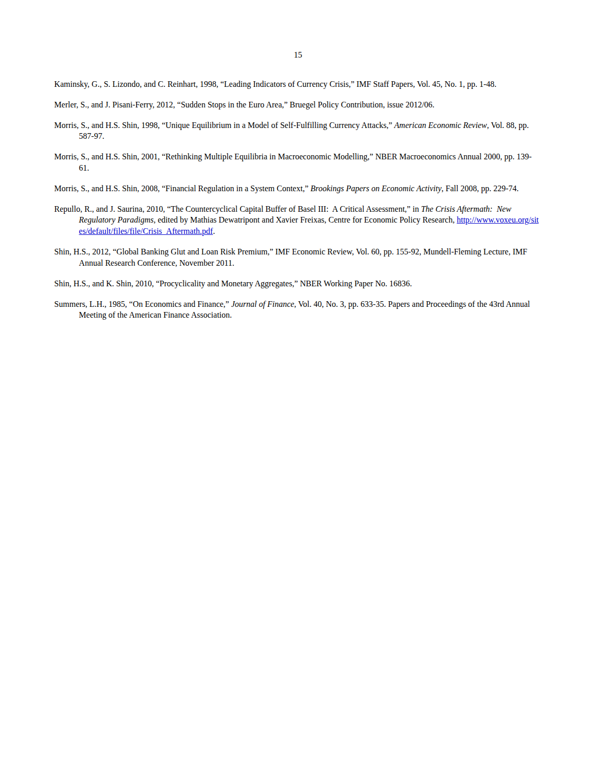15
Kaminsky, G., S. Lizondo, and C. Reinhart, 1998, “Leading Indicators of Currency Crisis,” IMF Staff Papers, Vol. 45, No. 1, pp. 1-48.
Merler, S., and J. Pisani-Ferry, 2012, “Sudden Stops in the Euro Area,” Bruegel Policy Contribution, issue 2012/06.
Morris, S., and H.S. Shin, 1998, “Unique Equilibrium in a Model of Self-Fulfilling Currency Attacks,” American Economic Review, Vol. 88, pp. 587-97.
Morris, S., and H.S. Shin, 2001, “Rethinking Multiple Equilibria in Macroeconomic Modelling,” NBER Macroeconomics Annual 2000, pp. 139-61.
Morris, S., and H.S. Shin, 2008, “Financial Regulation in a System Context,” Brookings Papers on Economic Activity, Fall 2008, pp. 229-74.
Repullo, R., and J. Saurina, 2010, “The Countercyclical Capital Buffer of Basel III: A Critical Assessment,” in The Crisis Aftermath: New Regulatory Paradigms, edited by Mathias Dewatripont and Xavier Freixas, Centre for Economic Policy Research, http://www.voxeu.org/sites/default/files/file/Crisis_Aftermath.pdf.
Shin, H.S., 2012, “Global Banking Glut and Loan Risk Premium,” IMF Economic Review, Vol. 60, pp. 155-92, Mundell-Fleming Lecture, IMF Annual Research Conference, November 2011.
Shin, H.S., and K. Shin, 2010, “Procyclicality and Monetary Aggregates,” NBER Working Paper No. 16836.
Summers, L.H., 1985, “On Economics and Finance,” Journal of Finance, Vol. 40, No. 3, pp. 633-35. Papers and Proceedings of the 43rd Annual Meeting of the American Finance Association.